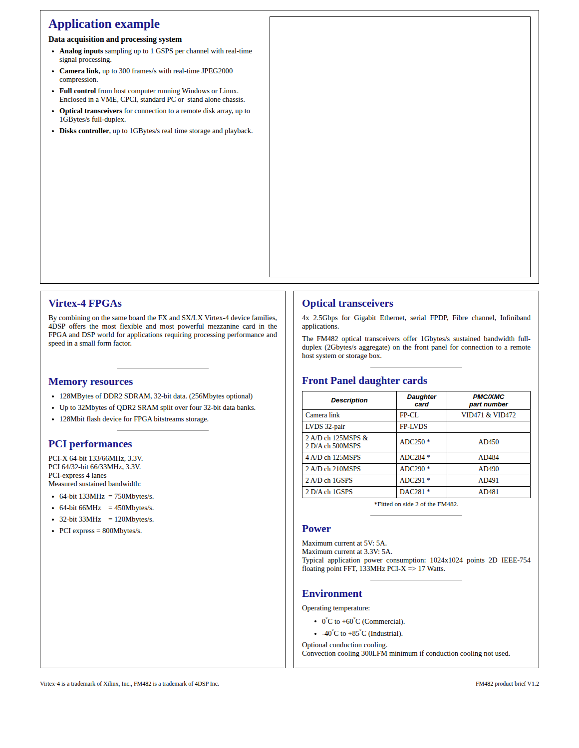Application example
Data acquisition and processing system
Analog inputs sampling up to 1 GSPS per channel with real-time signal processing.
Camera link, up to 300 frames/s with real-time JPEG2000 compression.
Full control from host computer running Windows or Linux. Enclosed in a VME, CPCI, standard PC or stand alone chassis.
Optical transceivers for connection to a remote disk array, up to 1GBytes/s full-duplex.
Disks controller, up to 1GBytes/s real time storage and playback.
Virtex-4 FPGAs
By combining on the same board the FX and SX/LX Virtex-4 device families, 4DSP offers the most flexible and most powerful mezzanine card in the FPGA and DSP world for applications requiring processing performance and speed in a small form factor.
Memory resources
128MBytes of DDR2 SDRAM, 32-bit data. (256Mbytes optional)
Up to 32Mbytes of QDR2 SRAM split over four 32-bit data banks.
128Mbit flash device for FPGA bitstreams storage.
PCI performances
PCI-X 64-bit 133/66MHz, 3.3V.
PCI 64/32-bit 66/33MHz, 3.3V.
PCI-express 4 lanes
Measured sustained bandwidth:
64-bit 133MHz = 750Mbytes/s.
64-bit 66MHz = 450Mbytes/s.
32-bit 33MHz = 120Mbytes/s.
PCI express = 800Mbytes/s.
Optical transceivers
4x 2.5Gbps for Gigabit Ethernet, serial FPDP, Fibre channel, Infiniband applications.
The FM482 optical transceivers offer 1Gbytes/s sustained bandwidth full-duplex (2Gbytes/s aggregate) on the front panel for connection to a remote host system or storage box.
Front Panel daughter cards
| Description | Daughter card | PMC/XMC part number |
| --- | --- | --- |
| Camera link | FP-CL | VID471 & VID472 |
| LVDS 32-pair | FP-LVDS | |
| 2 A/D ch 125MSPS & 2 D/A ch 500MSPS | ADC250 * | AD450 |
| 4 A/D ch 125MSPS | ADC284 * | AD484 |
| 2 A/D ch 210MSPS | ADC290 * | AD490 |
| 2 A/D ch 1GSPS | ADC291 * | AD491 |
| 2 D/A ch 1GSPS | DAC281 * | AD481 |
*Fitted on side 2 of the FM482.
Power
Maximum current at 5V: 5A.
Maximum current at 3.3V: 5A.
Typical application power consumption: 1024x1024 points 2D IEEE-754 floating point FFT, 133MHz PCI-X => 17 Watts.
Environment
Operating temperature:
0°C to +60°C (Commercial).
-40°C to +85°C (Industrial).
Optional conduction cooling.
Convection cooling 300LFM minimum if conduction cooling not used.
Virtex-4 is a trademark of Xilinx, Inc., FM482 is a trademark of 4DSP Inc.
FM482 product brief V1.2